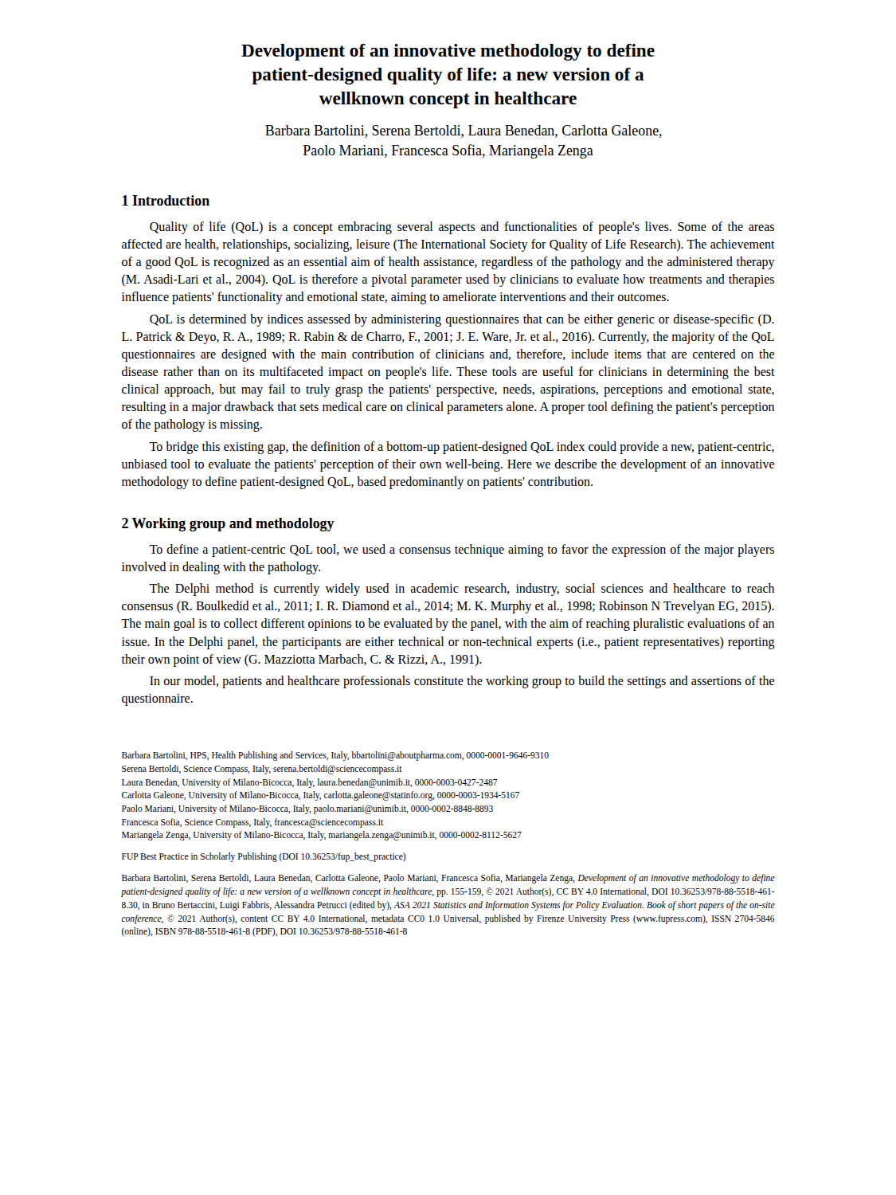Development of an innovative methodology to define
patient-designed quality of life: a new version of a
wellknown concept in healthcare
Barbara Bartolini, Serena Bertoldi, Laura Benedan, Carlotta Galeone,
Paolo Mariani, Francesca Sofia, Mariangela Zenga
1 Introduction
Quality of life (QoL) is a concept embracing several aspects and functionalities of people's lives. Some of the areas affected are health, relationships, socializing, leisure (The International Society for Quality of Life Research). The achievement of a good QoL is recognized as an essential aim of health assistance, regardless of the pathology and the administered therapy (M. Asadi-Lari et al., 2004). QoL is therefore a pivotal parameter used by clinicians to evaluate how treatments and therapies influence patients' functionality and emotional state, aiming to ameliorate interventions and their outcomes.
QoL is determined by indices assessed by administering questionnaires that can be either generic or disease-specific (D. L. Patrick & Deyo, R. A., 1989; R. Rabin & de Charro, F., 2001; J. E. Ware, Jr. et al., 2016). Currently, the majority of the QoL questionnaires are designed with the main contribution of clinicians and, therefore, include items that are centered on the disease rather than on its multifaceted impact on people's life. These tools are useful for clinicians in determining the best clinical approach, but may fail to truly grasp the patients' perspective, needs, aspirations, perceptions and emotional state, resulting in a major drawback that sets medical care on clinical parameters alone. A proper tool defining the patient's perception of the pathology is missing.
To bridge this existing gap, the definition of a bottom-up patient-designed QoL index could provide a new, patient-centric, unbiased tool to evaluate the patients' perception of their own well-being. Here we describe the development of an innovative methodology to define patient-designed QoL, based predominantly on patients' contribution.
2 Working group and methodology
To define a patient-centric QoL tool, we used a consensus technique aiming to favor the expression of the major players involved in dealing with the pathology.
The Delphi method is currently widely used in academic research, industry, social sciences and healthcare to reach consensus (R. Boulkedid et al., 2011; I. R. Diamond et al., 2014; M. K. Murphy et al., 1998; Robinson N Trevelyan EG, 2015). The main goal is to collect different opinions to be evaluated by the panel, with the aim of reaching pluralistic evaluations of an issue. In the Delphi panel, the participants are either technical or non-technical experts (i.e., patient representatives) reporting their own point of view (G. Mazziotta Marbach, C. & Rizzi, A., 1991).
In our model, patients and healthcare professionals constitute the working group to build the settings and assertions of the questionnaire.
Barbara Bartolini, HPS, Health Publishing and Services, Italy, bbartolini@aboutpharma.com, 0000-0001-9646-9310
Serena Bertoldi, Science Compass, Italy, serena.bertoldi@sciencecompass.it
Laura Benedan, University of Milano-Bicocca, Italy, laura.benedan@unimib.it, 0000-0003-0427-2487
Carlotta Galeone, University of Milano-Bicocca, Italy, carlotta.galeone@statinfo.org, 0000-0003-1934-5167
Paolo Mariani, University of Milano-Bicocca, Italy, paolo.mariani@unimib.it, 0000-0002-8848-8893
Francesca Sofia, Science Compass, Italy, francesca@sciencecompass.it
Mariangela Zenga, University of Milano-Bicocca, Italy, mariangela.zenga@unimib.it, 0000-0002-8112-5627
FUP Best Practice in Scholarly Publishing (DOI 10.36253/fup_best_practice)
Barbara Bartolini, Serena Bertoldi, Laura Benedan, Carlotta Galeone, Paolo Mariani, Francesca Sofia, Mariangela Zenga, Development of an innovative methodology to define patient-designed quality of life: a new version of a wellknown concept in healthcare, pp. 155-159, © 2021 Author(s), CC BY 4.0 International, DOI 10.36253/978-88-5518-461-8.30, in Bruno Bertaccini, Luigi Fabbris, Alessandra Petrucci (edited by), ASA 2021 Statistics and Information Systems for Policy Evaluation. Book of short papers of the on-site conference, © 2021 Author(s), content CC BY 4.0 International, metadata CC0 1.0 Universal, published by Firenze University Press (www.fupress.com), ISSN 2704-5846 (online), ISBN 978-88-5518-461-8 (PDF), DOI 10.36253/978-88-5518-461-8